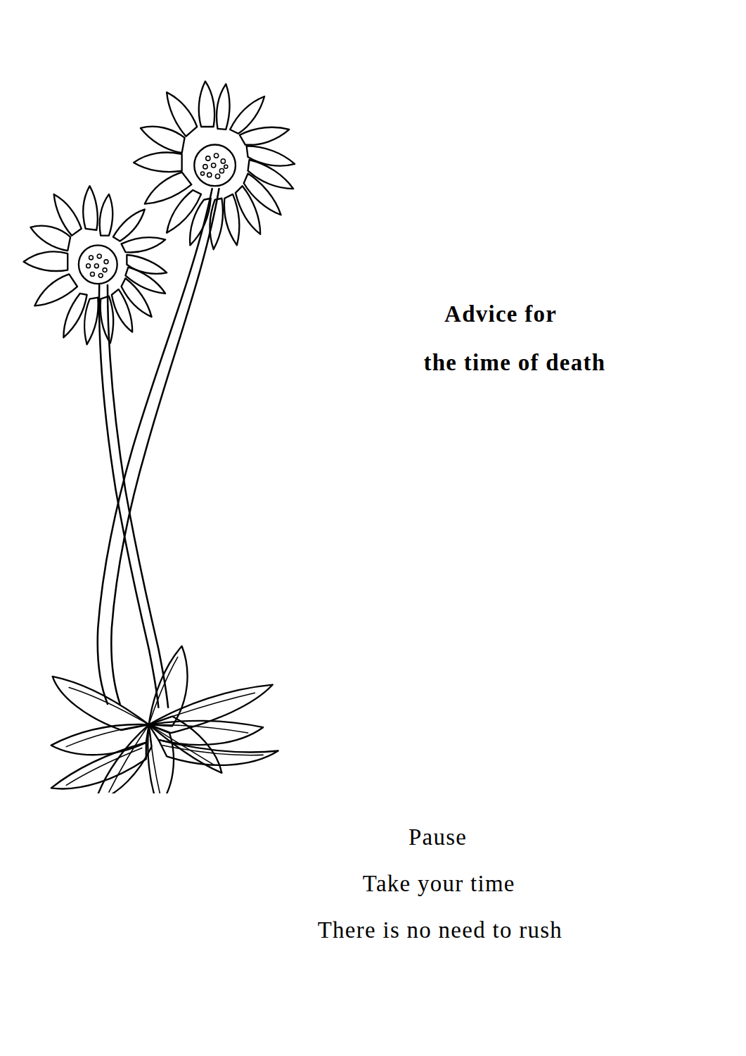Advice for the time of death
Pause Take your time There is no need to rush